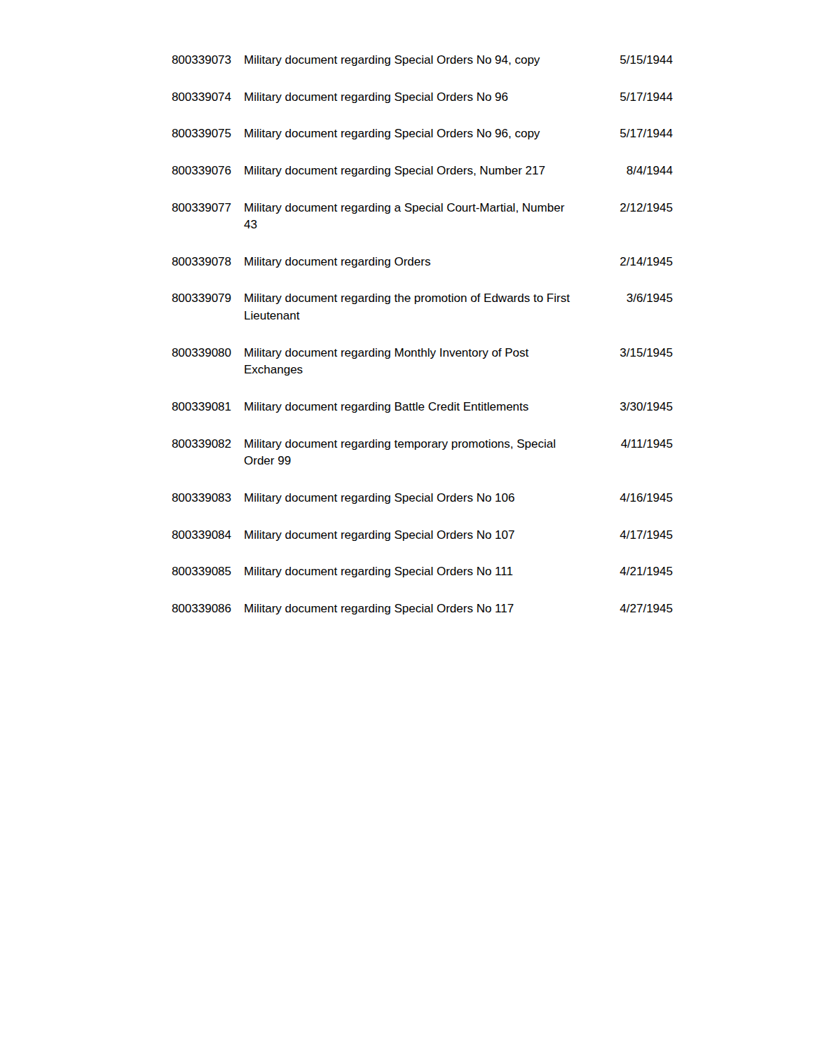| 800339073 | Military document regarding Special Orders No 94, copy | 5/15/1944 |
| 800339074 | Military document regarding Special Orders No 96 | 5/17/1944 |
| 800339075 | Military document regarding Special Orders No 96, copy | 5/17/1944 |
| 800339076 | Military document regarding Special Orders, Number 217 | 8/4/1944 |
| 800339077 | Military document regarding a Special Court-Martial, Number 43 | 2/12/1945 |
| 800339078 | Military document regarding Orders | 2/14/1945 |
| 800339079 | Military document regarding the promotion of Edwards to First Lieutenant | 3/6/1945 |
| 800339080 | Military document regarding Monthly Inventory of Post Exchanges | 3/15/1945 |
| 800339081 | Military document regarding Battle Credit Entitlements | 3/30/1945 |
| 800339082 | Military document regarding temporary promotions, Special Order 99 | 4/11/1945 |
| 800339083 | Military document regarding Special Orders No 106 | 4/16/1945 |
| 800339084 | Military document regarding Special Orders No 107 | 4/17/1945 |
| 800339085 | Military document regarding Special Orders No 111 | 4/21/1945 |
| 800339086 | Military document regarding Special Orders No 117 | 4/27/1945 |